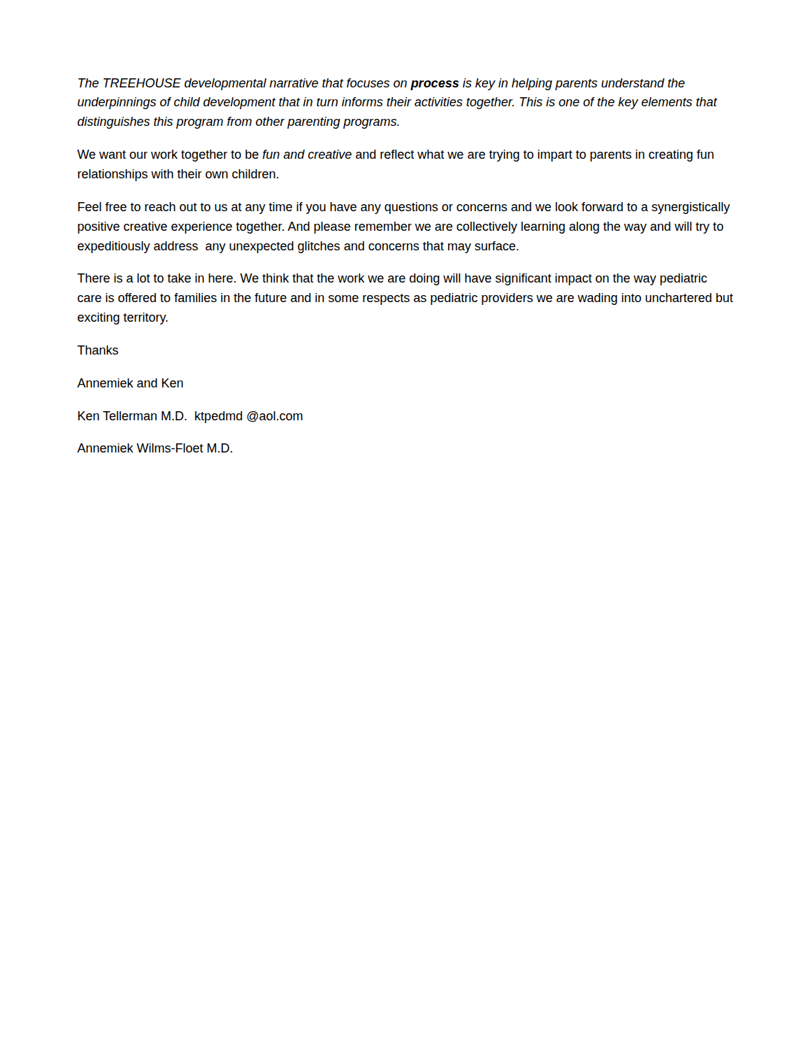The TREEHOUSE developmental narrative that focuses on process is key in helping parents understand the underpinnings of child development that in turn informs their activities together. This is one of the key elements that distinguishes this program from other parenting programs.
We want our work together to be fun and creative and reflect what we are trying to impart to parents in creating fun relationships with their own children.
Feel free to reach out to us at any time if you have any questions or concerns and we look forward to a synergistically positive creative experience together. And please remember we are collectively learning along the way and will try to expeditiously address any unexpected glitches and concerns that may surface.
There is a lot to take in here. We think that the work we are doing will have significant impact on the way pediatric care is offered to families in the future and in some respects as pediatric providers we are wading into unchartered but exciting territory.
Thanks
Annemiek and Ken
Ken Tellerman M.D. ktpedmd @aol.com
Annemiek Wilms-Floet M.D.